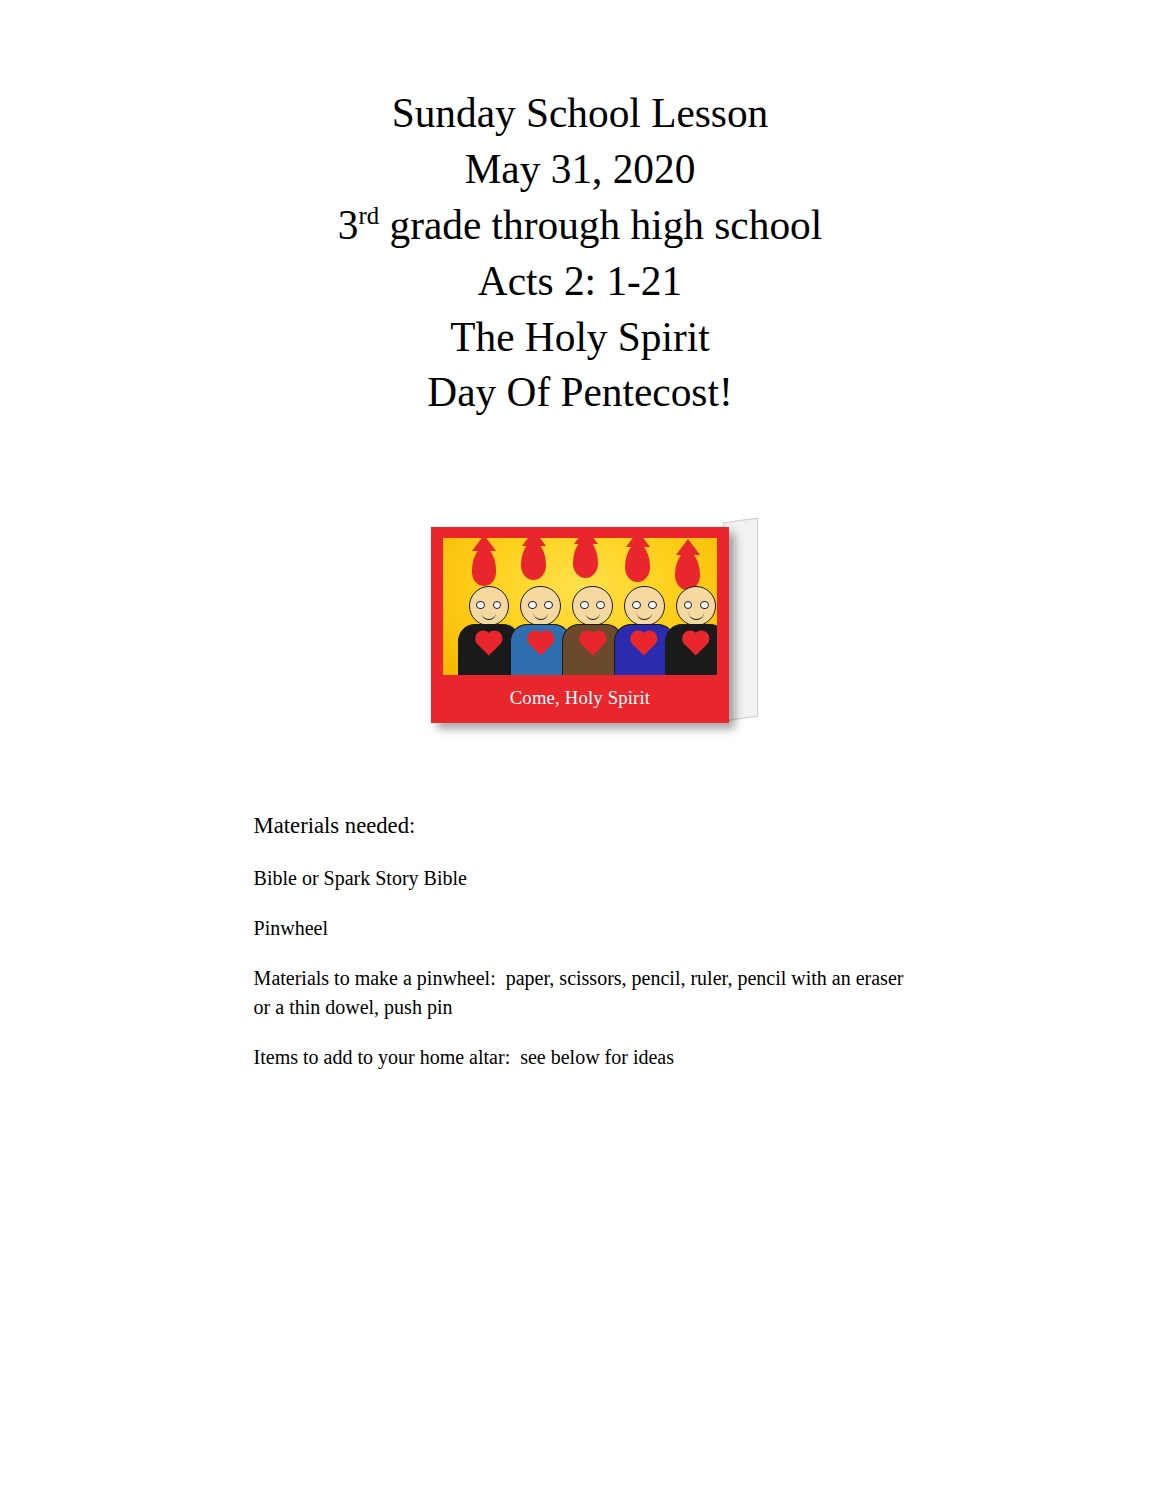Sunday School Lesson May 31, 2020 3rd grade through high school Acts 2: 1-21 The Holy Spirit Day Of Pentecost!
Come, Holy Spirit
Materials needed:
Bible or Spark Story Bible
Pinwheel
Materials to make a pinwheel: paper, scissors, pencil, ruler, pencil with an eraser or a thin dowel, push pin
Items to add to your home altar: see below for ideas